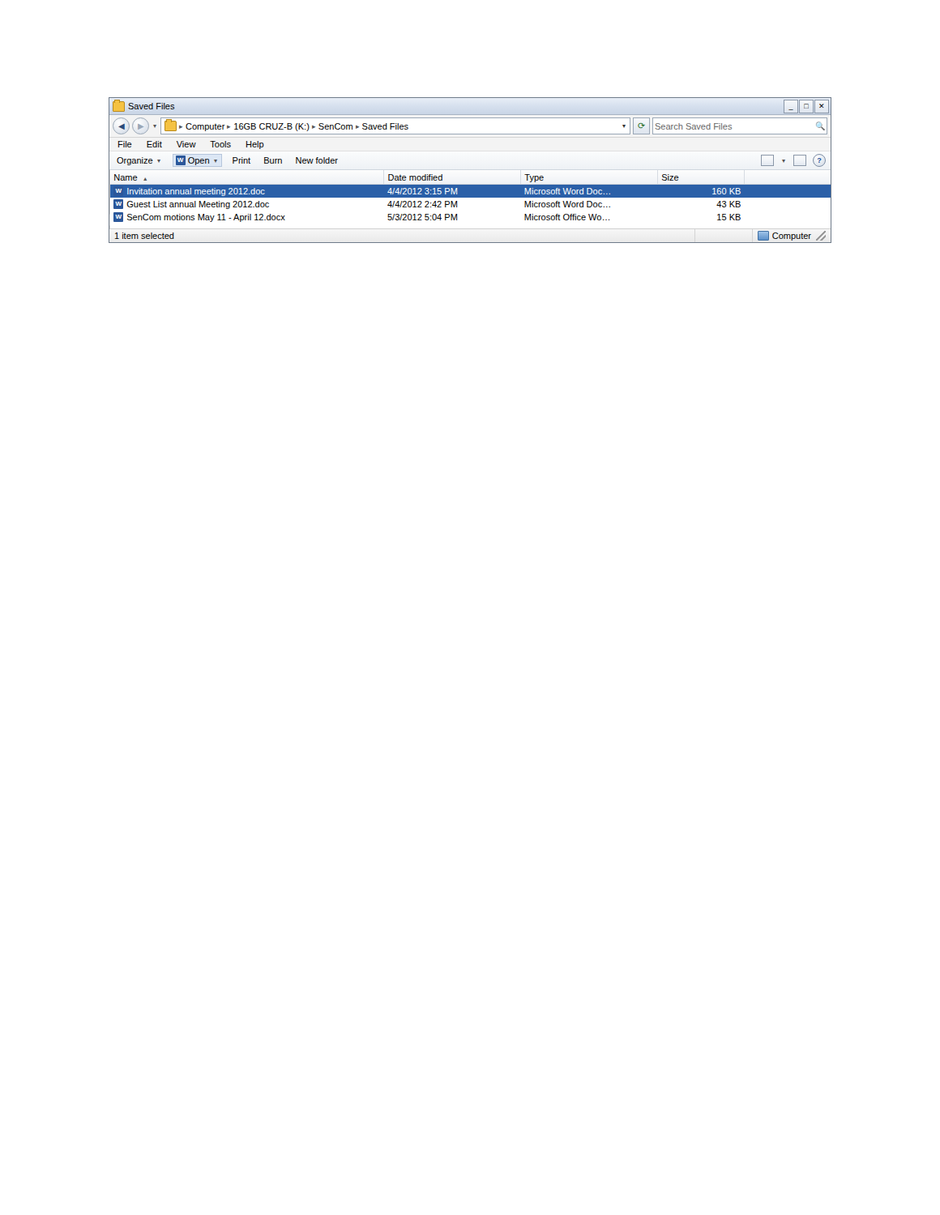Saved Files
_ □ ✕
◀ ▶ ▾
▸ Computer ▸ 16GB CRUZ-B (K:) ▸ SenCom ▸ Saved Files ▾
⟳
Search Saved Files 🔍
File Edit View Tools Help
Organize ▾ W Open ▾ Print Burn New folder ▾ ?
RootsMagic-5
SenCom
Annual Meeting 2012
Lexar (F:)
Saved Files
Shawnee P&R
▲
▼
| Name ▲ | Date modified | Type | Size | |
| --- | --- | --- | --- | --- |
| W Invitation annual meeting 2012.doc | 4/4/2012 3:15 PM | Microsoft Word Doc… | 160 KB | |
| W Guest List annual Meeting 2012.doc | 4/4/2012 2:42 PM | Microsoft Word Doc… | 43 KB | |
| W SenCom motions May 11 - April 12.docx | 5/3/2012 5:04 PM | Microsoft Office Wo… | 15 KB | |
1 item selected
Computer